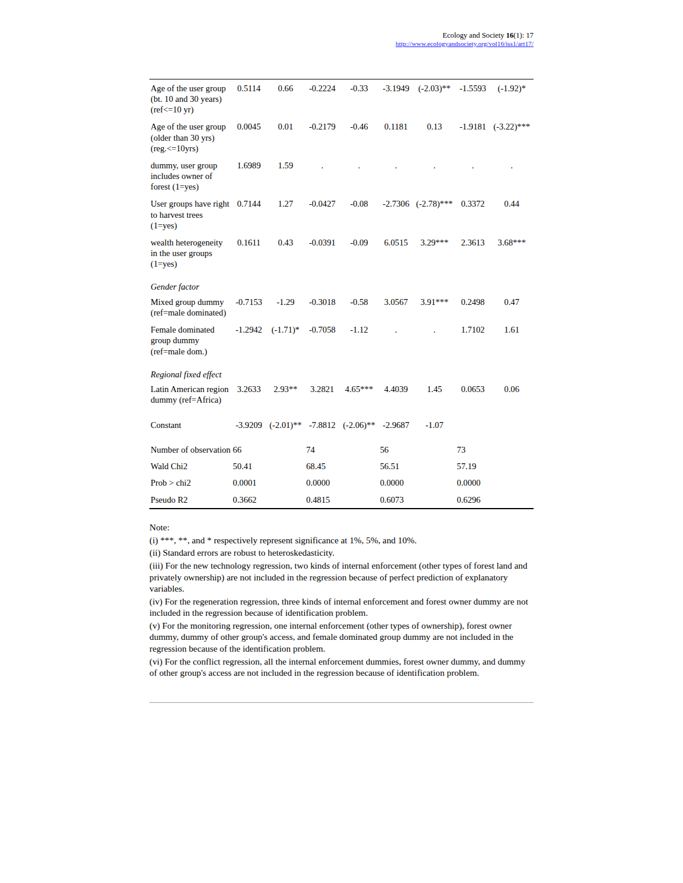Ecology and Society 16(1): 17
http://www.ecologyandsociety.org/vol16/iss1/art17/
| Age of the user group (bt. 10 and 30 years) (ref<=10 yr) | 0.5114 | 0.66 | -0.2224 | -0.33 | -3.1949 | (-2.03)** | -1.5593 | (-1.92)* |
| Age of the user group (older than 30 yrs) (reg.<=10yrs) | 0.0045 | 0.01 | -0.2179 | -0.46 | 0.1181 | 0.13 | -1.9181 | (-3.22)*** |
| dummy, user group includes owner of forest (1=yes) | 1.6989 | 1.59 | . | . | . | . | . | . |
| User groups have right to harvest trees (1=yes) | 0.7144 | 1.27 | -0.0427 | -0.08 | -2.7306 | (-2.78)*** | 0.3372 | 0.44 |
| wealth heterogeneity in the user groups (1=yes) | 0.1611 | 0.43 | -0.0391 | -0.09 | 6.0515 | 3.29*** | 2.3613 | 3.68*** |
| Gender factor | | | | | | | | |
| Mixed group dummy (ref=male dominated) | -0.7153 | -1.29 | -0.3018 | -0.58 | 3.0567 | 3.91*** | 0.2498 | 0.47 |
| Female dominated group dummy (ref=male dom.) | -1.2942 | (-1.71)* | -0.7058 | -1.12 | . | . | 1.7102 | 1.61 |
| Regional fixed effect | | | | | | | | |
| Latin American region dummy (ref=Africa) | 3.2633 | 2.93** | 3.2821 | 4.65*** | 4.4039 | 1.45 | 0.0653 | 0.06 |
| Constant | -3.9209 | (-2.01)** | -7.8812 | (-2.06)** | -2.9687 | -1.07 | | |
| Number of observation | 66 | 74 | 56 | 73 |
| Wald Chi2 | 50.41 | 68.45 | 56.51 | 57.19 |
| Prob > chi2 | 0.0001 | 0.0000 | 0.0000 | 0.0000 |
| Pseudo R2 | 0.3662 | 0.4815 | 0.6073 | 0.6296 |
Note:
(i) ***, **, and * respectively represent significance at 1%, 5%, and 10%.
(ii) Standard errors are robust to heteroskedasticity.
(iii) For the new technology regression, two kinds of internal enforcement (other types of forest land and privately ownership) are not included in the regression because of perfect prediction of explanatory variables.
(iv) For the regeneration regression, three kinds of internal enforcement and forest owner dummy are not included in the regression because of identification problem.
(v) For the monitoring regression, one internal enforcement (other types of ownership), forest owner dummy, dummy of other group's access, and female dominated group dummy are not included in the regression because of the identification problem.
(vi) For the conflict regression, all the internal enforcement dummies, forest owner dummy, and dummy of other group's access are not included in the regression because of identification problem.